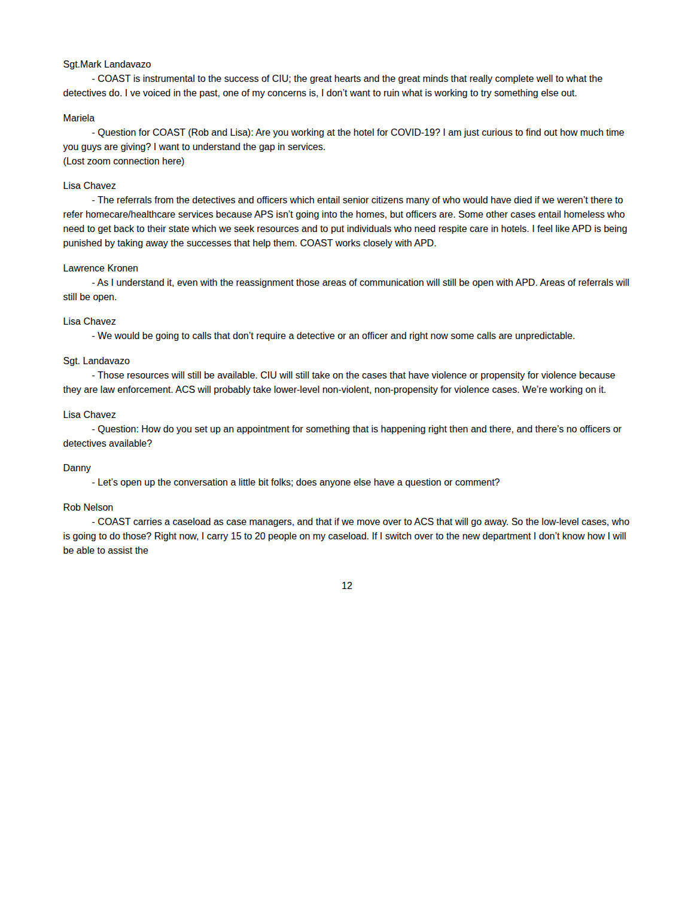Sgt.Mark Landavazo
- COAST is instrumental to the success of CIU; the great hearts and the great minds that really complete well to what the detectives do. I ve voiced in the past, one of my concerns is, I don’t want to ruin what is working to try something else out.
Mariela
- Question for COAST (Rob and Lisa): Are you working at the hotel for COVID-19? I am just curious to find out how much time you guys are giving? I want to understand the gap in services.
(Lost zoom connection here)
Lisa Chavez
- The referrals from the detectives and officers which entail senior citizens many of who would have died if we weren’t there to refer homecare/healthcare services because APS isn’t going into the homes, but officers are. Some other cases entail homeless who need to get back to their state which we seek resources and to put individuals who need respite care in hotels. I feel like APD is being punished by taking away the successes that help them. COAST works closely with APD.
Lawrence Kronen
- As I understand it, even with the reassignment those areas of communication will still be open with APD. Areas of referrals will still be open.
Lisa Chavez
- We would be going to calls that don’t require a detective or an officer and right now some calls are unpredictable.
Sgt. Landavazo
- Those resources will still be available. CIU will still take on the cases that have violence or propensity for violence because they are law enforcement. ACS will probably take lower-level non-violent, non-propensity for violence cases. We’re working on it.
Lisa Chavez
- Question: How do you set up an appointment for something that is happening right then and there, and there’s no officers or detectives available?
Danny
- Let’s open up the conversation a little bit folks; does anyone else have a question or comment?
Rob Nelson
- COAST carries a caseload as case managers, and that if we move over to ACS that will go away. So the low-level cases, who is going to do those? Right now, I carry 15 to 20 people on my caseload. If I switch over to the new department I don’t know how I will be able to assist the
12